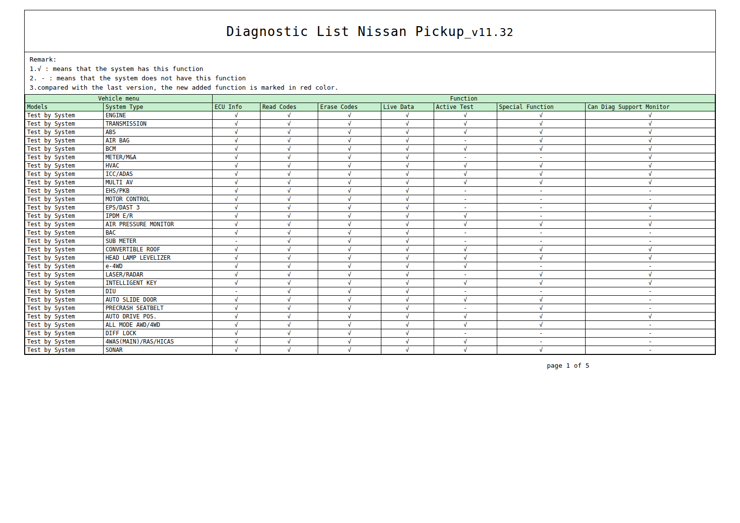Diagnostic List Nissan Pickup_v11.32
Remark:
1.√ : means that the system has this function
2. - : means that the system does not have this function
3.compared with the last version, the new added function is marked in red color.
| Vehicle menu | Function |
| --- | --- |
| Models | System Type | ECU Info | Read Codes | Erase Codes | Live Data | Active Test | Special Function | Can Diag Support Monitor |
| Test by System | ENGINE | √ | √ | √ | √ | √ | √ | √ |
| Test by System | TRANSMISSION | √ | √ | √ | √ | √ | √ | √ |
| Test by System | ABS | √ | √ | √ | √ | √ | √ | √ |
| Test by System | AIR BAG | √ | √ | √ | √ | - | √ | √ |
| Test by System | BCM | √ | √ | √ | √ | √ | √ | √ |
| Test by System | METER/M&A | √ | √ | √ | √ | - | - | √ |
| Test by System | HVAC | √ | √ | √ | √ | √ | √ | √ |
| Test by System | ICC/ADAS | √ | √ | √ | √ | √ | √ | √ |
| Test by System | MULTI AV | √ | √ | √ | √ | √ | √ | √ |
| Test by System | EHS/PKB | √ | √ | √ | √ | - | - | - |
| Test by System | MOTOR CONTROL | √ | √ | √ | √ | - | - | - |
| Test by System | EPS/DAST 3 | √ | √ | √ | √ | - | - | √ |
| Test by System | IPDM E/R | √ | √ | √ | √ | √ | - | - |
| Test by System | AIR PRESSURE MONITOR | √ | √ | √ | √ | √ | √ | √ |
| Test by System | BAC | √ | √ | √ | √ | - | - | - |
| Test by System | SUB METER | - | √ | √ | √ | - | - | - |
| Test by System | CONVERTIBLE ROOF | √ | √ | √ | √ | √ | √ | √ |
| Test by System | HEAD LAMP LEVELIZER | √ | √ | √ | √ | √ | √ | √ |
| Test by System | e-4WD | √ | √ | √ | √ | √ | - | - |
| Test by System | LASER/RADAR | √ | √ | √ | √ | - | √ | √ |
| Test by System | INTELLIGENT KEY | √ | √ | √ | √ | √ | √ | √ |
| Test by System | DIU | - | √ | √ | √ | - | - | - |
| Test by System | AUTO SLIDE DOOR | √ | √ | √ | √ | √ | √ | - |
| Test by System | PRECRASH SEATBELT | √ | √ | √ | √ | - | √ | - |
| Test by System | AUTO DRIVE POS. | √ | √ | √ | √ | √ | √ | √ |
| Test by System | ALL MODE AWD/4WD | √ | √ | √ | √ | √ | √ | - |
| Test by System | DIFF LOCK | √ | √ | √ | √ | - | - | - |
| Test by System | 4WAS(MAIN)/RAS/HICAS | √ | √ | √ | √ | √ | - | - |
| Test by System | SONAR | √ | √ | √ | √ | √ | √ | - |
page 1 of 5